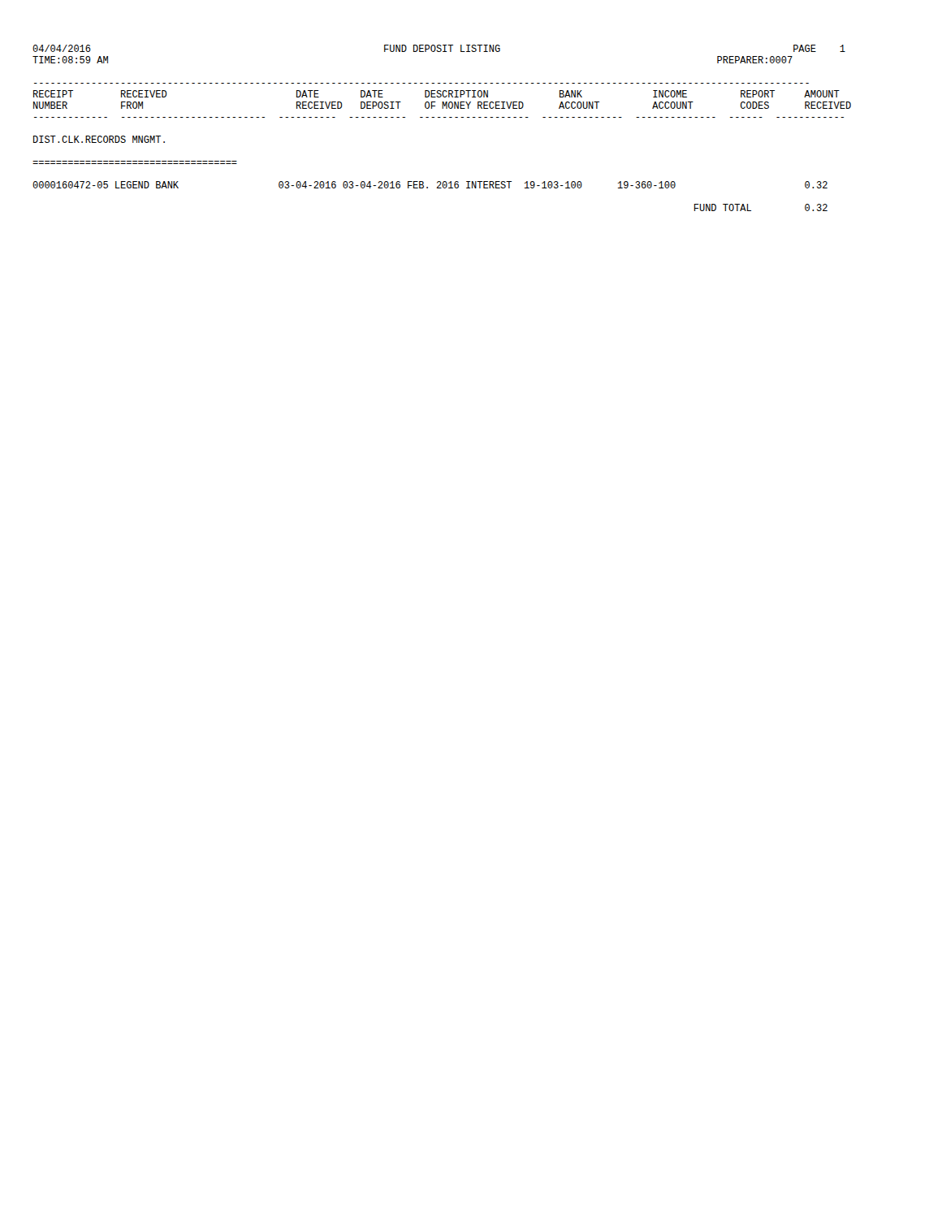04/04/2016 FUND DEPOSIT LISTING PAGE 1 TIME:08:59 AM PREPARER:0007 ------------------------------------------------------------------------------------------------------------------------------------- RECEIPT RECEIVED DATE DATE DESCRIPTION BANK INCOME REPORT AMOUNT NUMBER FROM RECEIVED DEPOSIT OF MONEY RECEIVED ACCOUNT ACCOUNT CODES RECEIVED ------------- ------------------------- ---------- ---------- ------------------- -------------- -------------- ------ ------------ DIST.CLK.RECORDS MNGMT. =================================== 0000160472-05 LEGEND BANK 03-04-2016 03-04-2016 FEB. 2016 INTEREST 19-103-100 19-360-100 0.32 FUND TOTAL 0.32